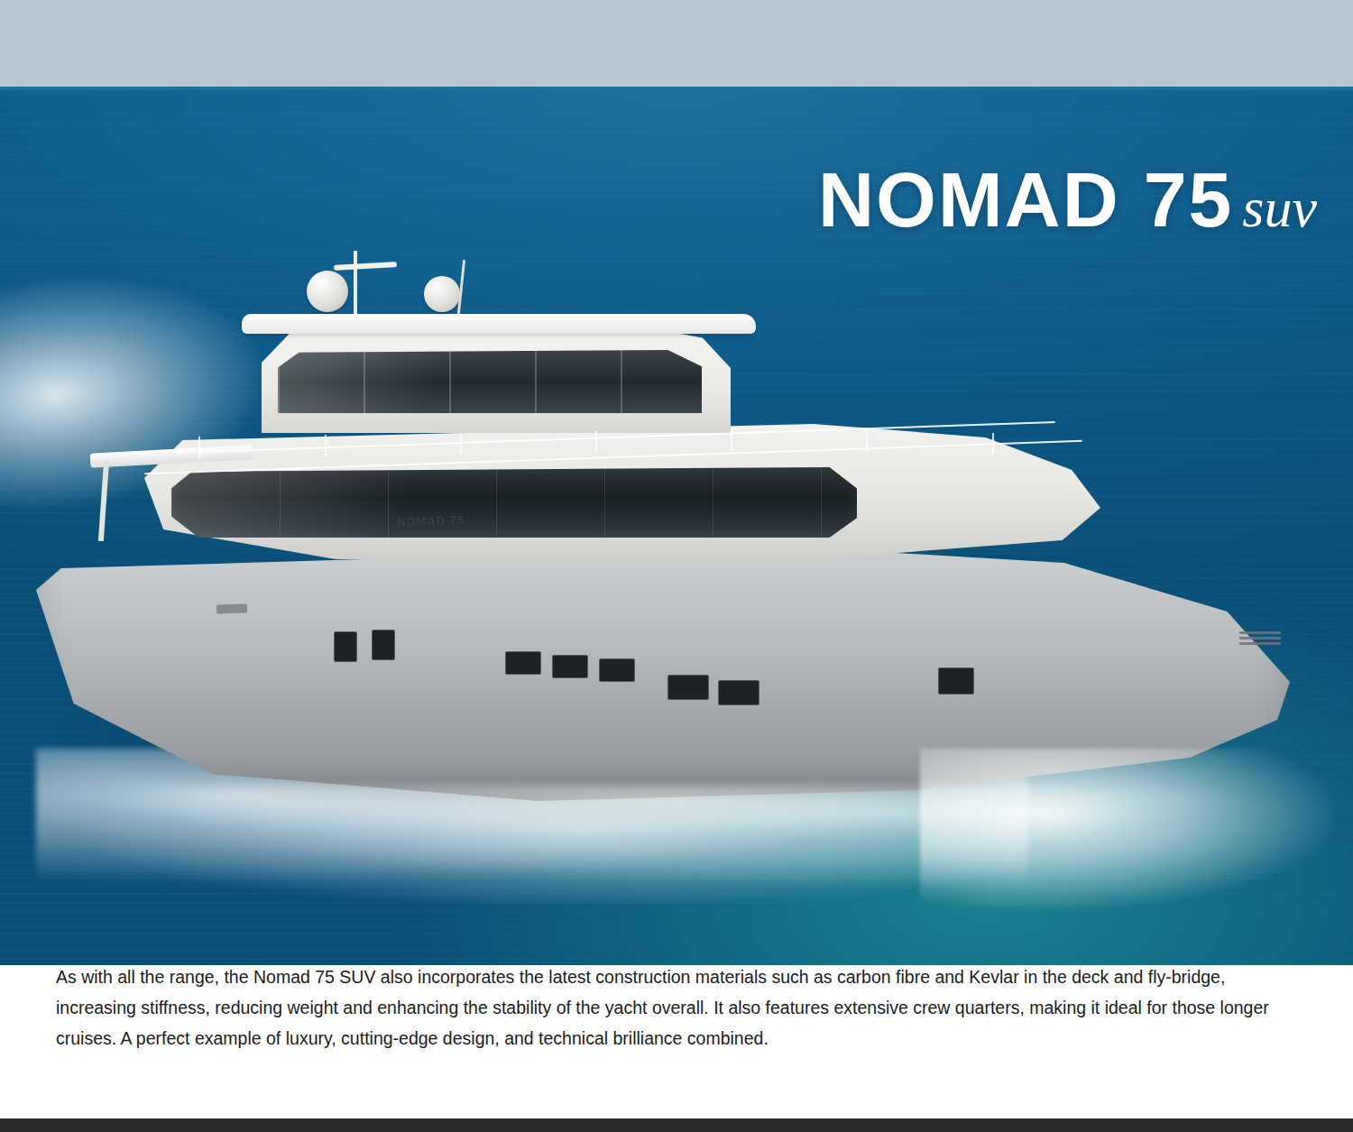NOMAD 75
NOMAD 75suv
As with all the range, the Nomad 75 SUV also incorporates the latest construction materials such as carbon fibre and Kevlar in the deck and fly-bridge, increasing stiffness, reducing weight and enhancing the stability of the yacht overall. It also features extensive crew quarters, making it ideal for those longer cruises. A perfect example of luxury, cutting-edge design, and technical brilliance combined.